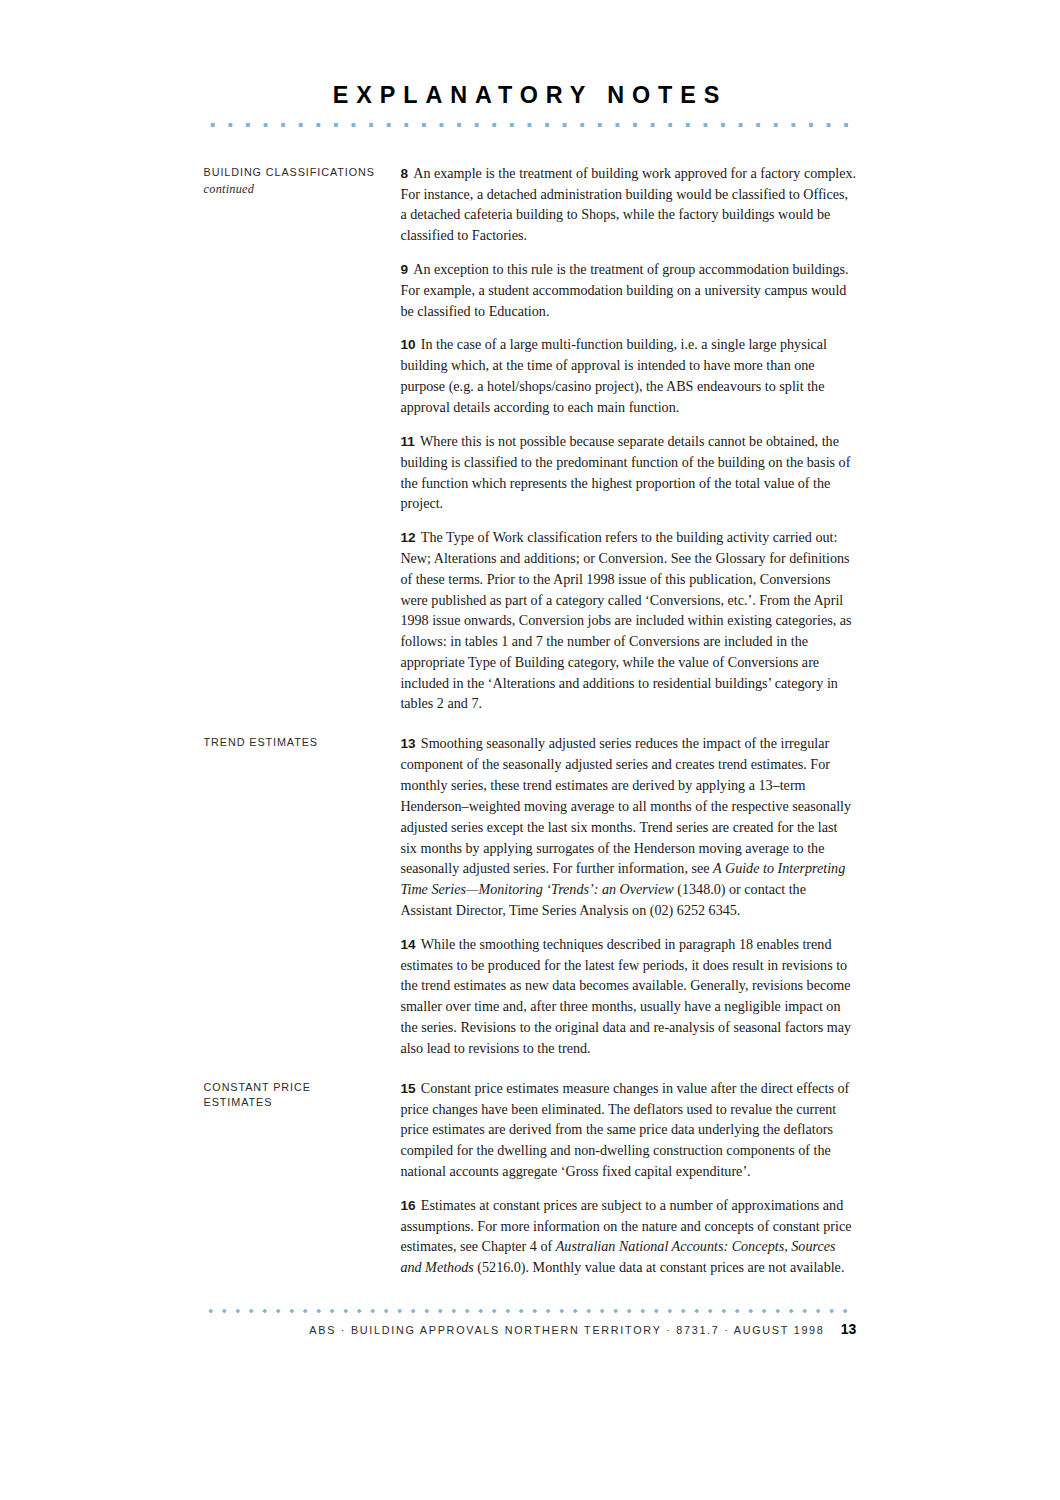Explanatory Notes
Building classifications continued
8 An example is the treatment of building work approved for a factory complex. For instance, a detached administration building would be classified to Offices, a detached cafeteria building to Shops, while the factory buildings would be classified to Factories.
9 An exception to this rule is the treatment of group accommodation buildings. For example, a student accommodation building on a university campus would be classified to Education.
10 In the case of a large multi-function building, i.e. a single large physical building which, at the time of approval is intended to have more than one purpose (e.g. a hotel/shops/casino project), the ABS endeavours to split the approval details according to each main function.
11 Where this is not possible because separate details cannot be obtained, the building is classified to the predominant function of the building on the basis of the function which represents the highest proportion of the total value of the project.
12 The Type of Work classification refers to the building activity carried out: New; Alterations and additions; or Conversion. See the Glossary for definitions of these terms. Prior to the April 1998 issue of this publication, Conversions were published as part of a category called ‘Conversions, etc.’. From the April 1998 issue onwards, Conversion jobs are included within existing categories, as follows: in tables 1 and 7 the number of Conversions are included in the appropriate Type of Building category, while the value of Conversions are included in the ‘Alterations and additions to residential buildings’ category in tables 2 and 7.
Trend estimates
13 Smoothing seasonally adjusted series reduces the impact of the irregular component of the seasonally adjusted series and creates trend estimates. For monthly series, these trend estimates are derived by applying a 13–term Henderson–weighted moving average to all months of the respective seasonally adjusted series except the last six months. Trend series are created for the last six months by applying surrogates of the Henderson moving average to the seasonally adjusted series. For further information, see A Guide to Interpreting Time Series—Monitoring ‘Trends’: an Overview (1348.0) or contact the Assistant Director, Time Series Analysis on (02) 6252 6345.
14 While the smoothing techniques described in paragraph 18 enables trend estimates to be produced for the latest few periods, it does result in revisions to the trend estimates as new data becomes available. Generally, revisions become smaller over time and, after three months, usually have a negligible impact on the series. Revisions to the original data and re-analysis of seasonal factors may also lead to revisions to the trend.
Constant price estimates
15 Constant price estimates measure changes in value after the direct effects of price changes have been eliminated. The deflators used to revalue the current price estimates are derived from the same price data underlying the deflators compiled for the dwelling and non-dwelling construction components of the national accounts aggregate ‘Gross fixed capital expenditure’.
16 Estimates at constant prices are subject to a number of approximations and assumptions. For more information on the nature and concepts of constant price estimates, see Chapter 4 of Australian National Accounts: Concepts, Sources and Methods (5216.0). Monthly value data at constant prices are not available.
ABS · Building Approvals Northern Territory · 8731.7 · August 1998 13